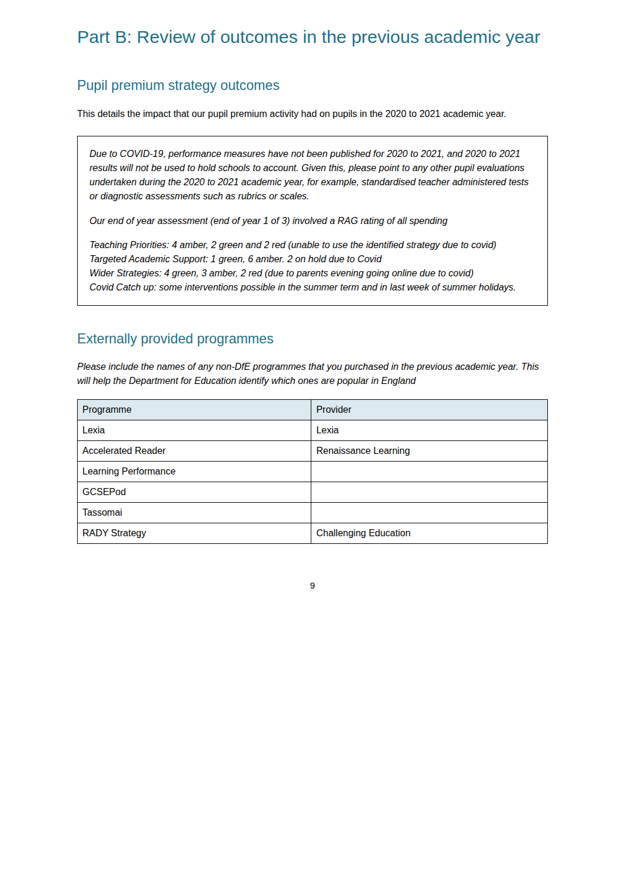Part B: Review of outcomes in the previous academic year
Pupil premium strategy outcomes
This details the impact that our pupil premium activity had on pupils in the 2020 to 2021 academic year.
Due to COVID-19, performance measures have not been published for 2020 to 2021, and 2020 to 2021 results will not be used to hold schools to account. Given this, please point to any other pupil evaluations undertaken during the 2020 to 2021 academic year, for example, standardised teacher administered tests or diagnostic assessments such as rubrics or scales.
Our end of year assessment (end of year 1 of 3) involved a RAG rating of all spending
Teaching Priorities: 4 amber, 2 green and 2 red (unable to use the identified strategy due to covid)
Targeted Academic Support: 1 green, 6 amber. 2 on hold due to Covid
Wider Strategies: 4 green, 3 amber, 2 red (due to parents evening going online due to covid)
Covid Catch up: some interventions possible in the summer term and in last week of summer holidays.
Externally provided programmes
Please include the names of any non-DfE programmes that you purchased in the previous academic year. This will help the Department for Education identify which ones are popular in England
| Programme | Provider |
| --- | --- |
| Lexia | Lexia |
| Accelerated Reader | Renaissance Learning |
| Learning Performance | |
| GCSEPod | |
| Tassomai | |
| RADY Strategy | Challenging Education |
9